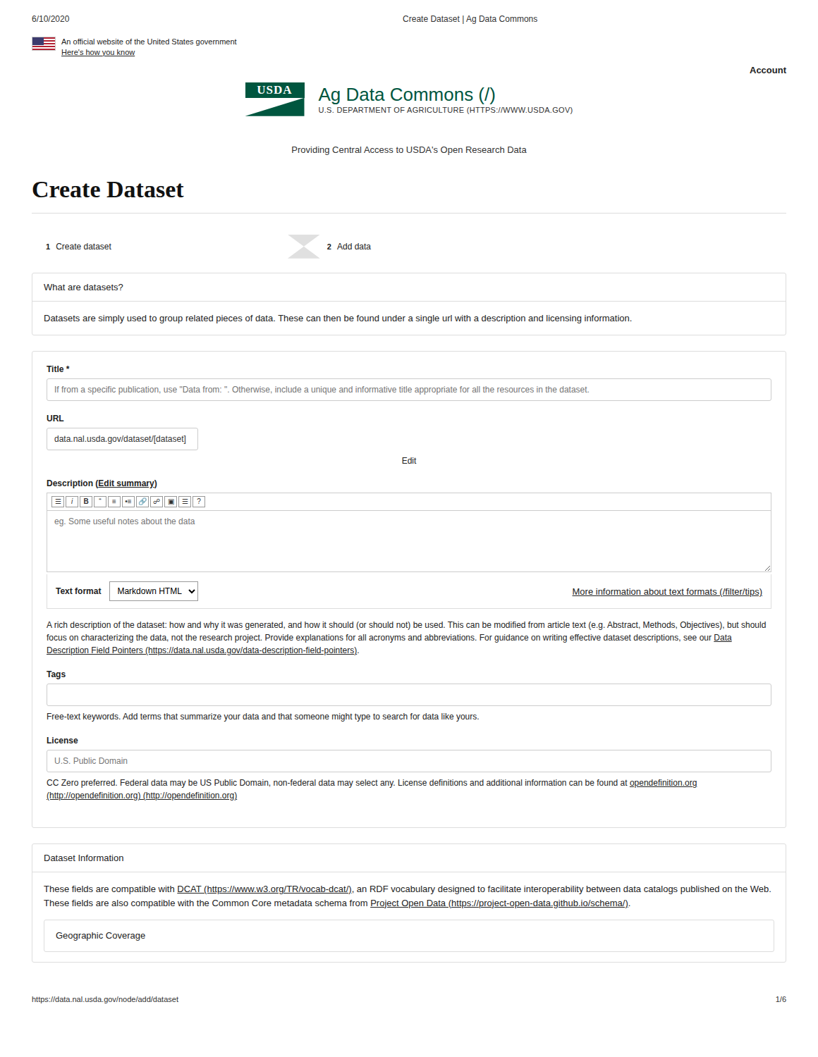6/10/2020
Create Dataset | Ag Data Commons
An official website of the United States government
Here's how you know
Account
USDA
Ag Data Commons (/)
U.S. Department of Agriculture (https://www.usda.gov)
Providing Central Access to USDA's Open Research Data
Create Dataset
1 Create dataset
2 Add data
What are datasets?
Datasets are simply used to group related pieces of data. These can then be found under a single url with a description and licensing information.
Title *
URL
Edit
Description (Edit summary)
☰ i B “ ≡ •≡ 🔗 ☍ ▣ ☰ ?
Text format Markdown HTML
More information about text formats (/filter/tips)
A rich description of the dataset: how and why it was generated, and how it should (or should not) be used. This can be modified from article text (e.g. Abstract, Methods, Objectives), but should focus on characterizing the data, not the research project. Provide explanations for all acronyms and abbreviations. For guidance on writing effective dataset descriptions, see our Data Description Field Pointers (https://data.nal.usda.gov/data-description-field-pointers).
Tags
Free-text keywords. Add terms that summarize your data and that someone might type to search for data like yours.
License
CC Zero preferred. Federal data may be US Public Domain, non-federal data may select any. License deﬁnitions and additional information can be found at opendefinition.org (http://opendefinition.org) (http://opendefinition.org)
Dataset Information
These fields are compatible with DCAT (https://www.w3.org/TR/vocab-dcat/), an RDF vocabulary designed to facilitate interoperability between data catalogs published on the Web. These fields are also compatible with the Common Core metadata schema from Project Open Data (https://project-open-data.github.io/schema/).
Geographic Coverage
https://data.nal.usda.gov/node/add/dataset
1/6